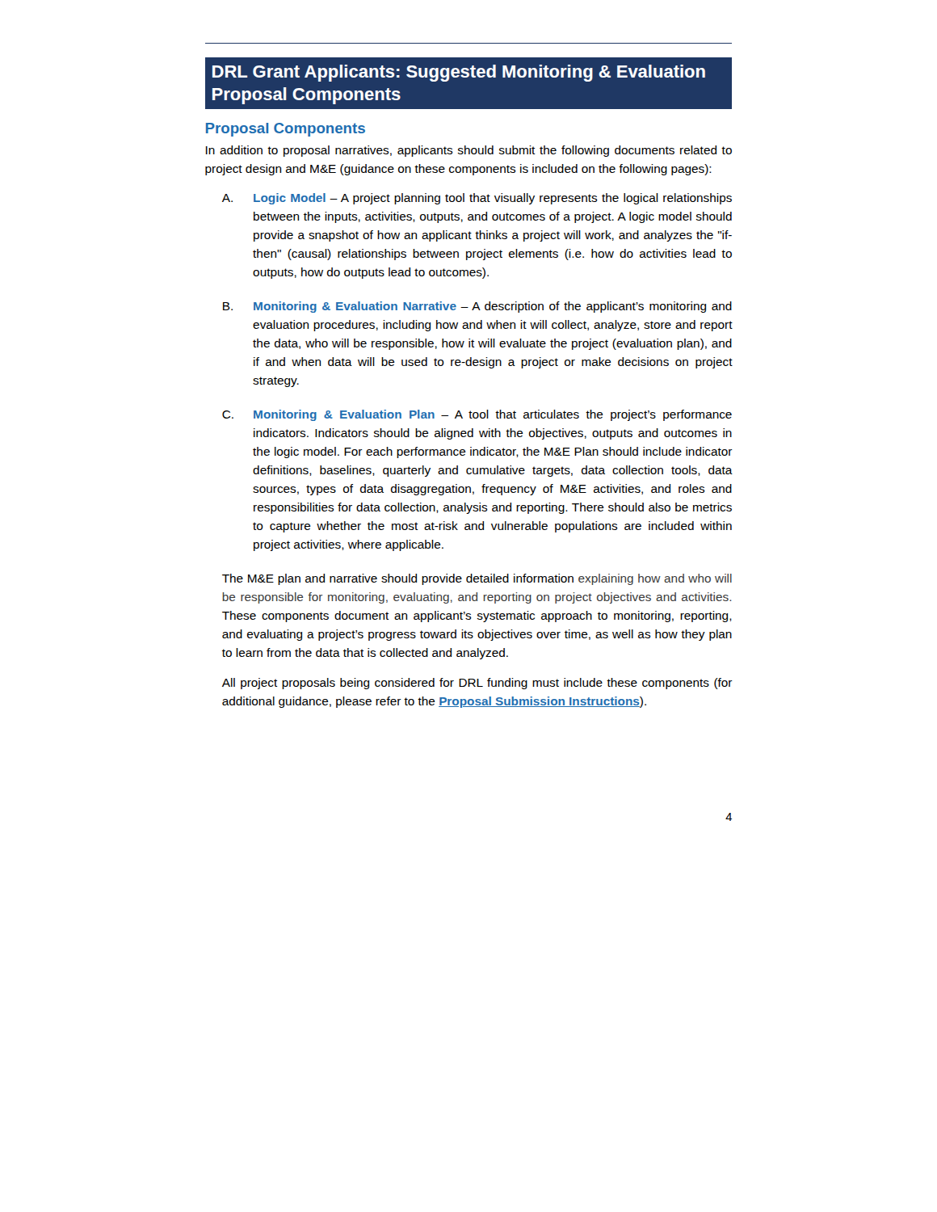DRL Grant Applicants: Suggested Monitoring & Evaluation Proposal Components
Proposal Components
In addition to proposal narratives, applicants should submit the following documents related to project design and M&E (guidance on these components is included on the following pages):
Logic Model – A project planning tool that visually represents the logical relationships between the inputs, activities, outputs, and outcomes of a project. A logic model should provide a snapshot of how an applicant thinks a project will work, and analyzes the "if-then" (causal) relationships between project elements (i.e. how do activities lead to outputs, how do outputs lead to outcomes).
Monitoring & Evaluation Narrative – A description of the applicant’s monitoring and evaluation procedures, including how and when it will collect, analyze, store and report the data, who will be responsible, how it will evaluate the project (evaluation plan), and if and when data will be used to re-design a project or make decisions on project strategy.
Monitoring & Evaluation Plan – A tool that articulates the project’s performance indicators. Indicators should be aligned with the objectives, outputs and outcomes in the logic model. For each performance indicator, the M&E Plan should include indicator definitions, baselines, quarterly and cumulative targets, data collection tools, data sources, types of data disaggregation, frequency of M&E activities, and roles and responsibilities for data collection, analysis and reporting. There should also be metrics to capture whether the most at-risk and vulnerable populations are included within project activities, where applicable.
The M&E plan and narrative should provide detailed information explaining how and who will be responsible for monitoring, evaluating, and reporting on project objectives and activities. These components document an applicant’s systematic approach to monitoring, reporting, and evaluating a project’s progress toward its objectives over time, as well as how they plan to learn from the data that is collected and analyzed.
All project proposals being considered for DRL funding must include these components (for additional guidance, please refer to the Proposal Submission Instructions).
4